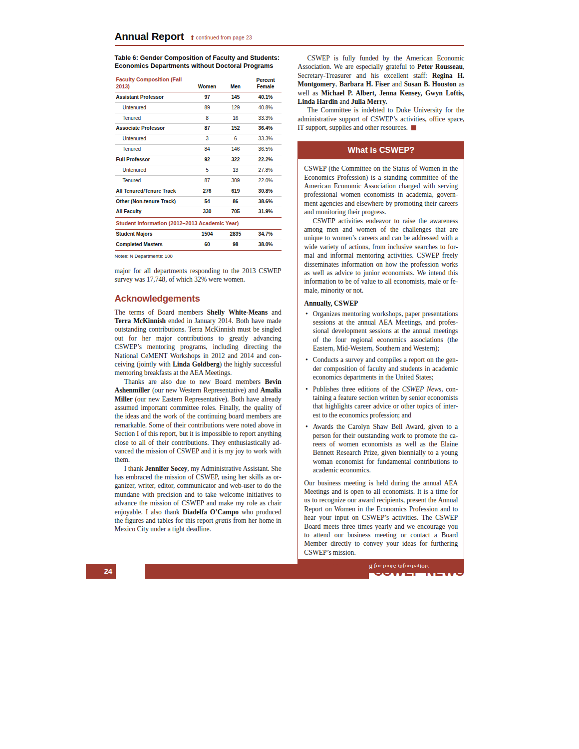Annual Report
⬆continued from page 23
Table 6: Gender Composition of Faculty and Students: Economics Departments without Doctoral Programs
| Faculty Composition (Fall 2013) | Women | Men | Percent Female |
| --- | --- | --- | --- |
| Assistant Professor | 97 | 145 | 40.1% |
| Untenured | 89 | 129 | 40.8% |
| Tenured | 8 | 16 | 33.3% |
| Associate Professor | 87 | 152 | 36.4% |
| Untenured | 3 | 6 | 33.3% |
| Tenured | 84 | 146 | 36.5% |
| Full Professor | 92 | 322 | 22.2% |
| Untenured | 5 | 13 | 27.8% |
| Tenured | 87 | 309 | 22.0% |
| All Tenured/Tenure Track | 276 | 619 | 30.8% |
| Other (Non-tenure Track) | 54 | 86 | 38.6% |
| All Faculty | 330 | 705 | 31.9% |
| Student Information (2012–2013 Academic Year) |
| Student Majors | 1504 | 2835 | 34.7% |
| Completed Masters | 60 | 98 | 38.0% |
Notes: N Departments: 108
major for all departments responding to the 2013 CSWEP survey was 17,748, of which 32% were women.
Acknowledgements
The terms of Board members Shelly White-Means and Terra McKinnish ended in January 2014. Both have made outstanding contributions. Terra McKinnish must be singled out for her major contributions to greatly advancing CSWEP’s mentoring programs, including directing the National CeMENT Workshops in 2012 and 2014 and conceiving (jointly with Linda Goldberg) the highly successful mentoring breakfasts at the AEA Meetings.
Thanks are also due to new Board members Bevin Ashenmiller (our new Western Representative) and Amalia Miller (our new Eastern Representative). Both have already assumed important committee roles. Finally, the quality of the ideas and the work of the continuing board members are remarkable. Some of their contributions were noted above in Section I of this report, but it is impossible to report anything close to all of their contributions. They enthusiastically advanced the mission of CSWEP and it is my joy to work with them.
I thank Jennifer Socey, my Administrative Assistant. She has embraced the mission of CSWEP, using her skills as organizer, writer, editor, communicator and web-user to do the mundane with precision and to take welcome initiatives to advance the mission of CSWEP and make my role as chair enjoyable. I also thank Diadelfa O’Campo who produced the figures and tables for this report gratis from her home in Mexico City under a tight deadline.
CSWEP is fully funded by the American Economic Association. We are especially grateful to Peter Rousseau, Secretary-Treasurer and his excellent staff: Regina H. Montgomery, Barbara H. Fiser and Susan B. Houston as well as Michael P. Albert, Jenna Kensey, Gwyn Loftis, Linda Hardin and Julia Merry.
The Committee is indebted to Duke University for the administrative support of CSWEP’s activities, office space, IT support, supplies and other resources.
What is CSWEP?
CSWEP (the Committee on the Status of Women in the Economics Profession) is a standing committee of the American Economic Association charged with serving professional women economists in academia, government agencies and elsewhere by promoting their careers and monitoring their progress.
CSWEP activities endeavor to raise the awareness among men and women of the challenges that are unique to women’s careers and can be addressed with a wide variety of actions, from inclusive searches to formal and informal mentoring activities. CSWEP freely disseminates information on how the profession works as well as advice to junior economists. We intend this information to be of value to all economists, male or female, minority or not.
Annually, CSWEP
Organizes mentoring workshops, paper presentations sessions at the annual AEA Meetings, and professional development sessions at the annual meetings of the four regional economics associations (the Eastern, Mid-Western, Southern and Western);
Conducts a survey and compiles a report on the gender composition of faculty and students in academic economics departments in the United States;
Publishes three editions of the CSWEP News, containing a feature section written by senior economists that highlights career advice or other topics of interest to the economics profession; and
Awards the Carolyn Shaw Bell Award, given to a person for their outstanding work to promote the careers of women economists as well as the Elaine Bennett Research Prize, given biennially to a young woman economist for fundamental contributions to academic economics.
Our business meeting is held during the annual AEA Meetings and is open to all economists. It is a time for us to recognize our award recipients, present the Annual Report on Women in the Economics Profession and to hear your input on CSWEP’s activities. The CSWEP Board meets three times yearly and we encourage you to attend our business meeting or contact a Board Member directly to convey your ideas for furthering CSWEP’s mission.
Visit cswep.org for more information.
24
CSWEP NEWS